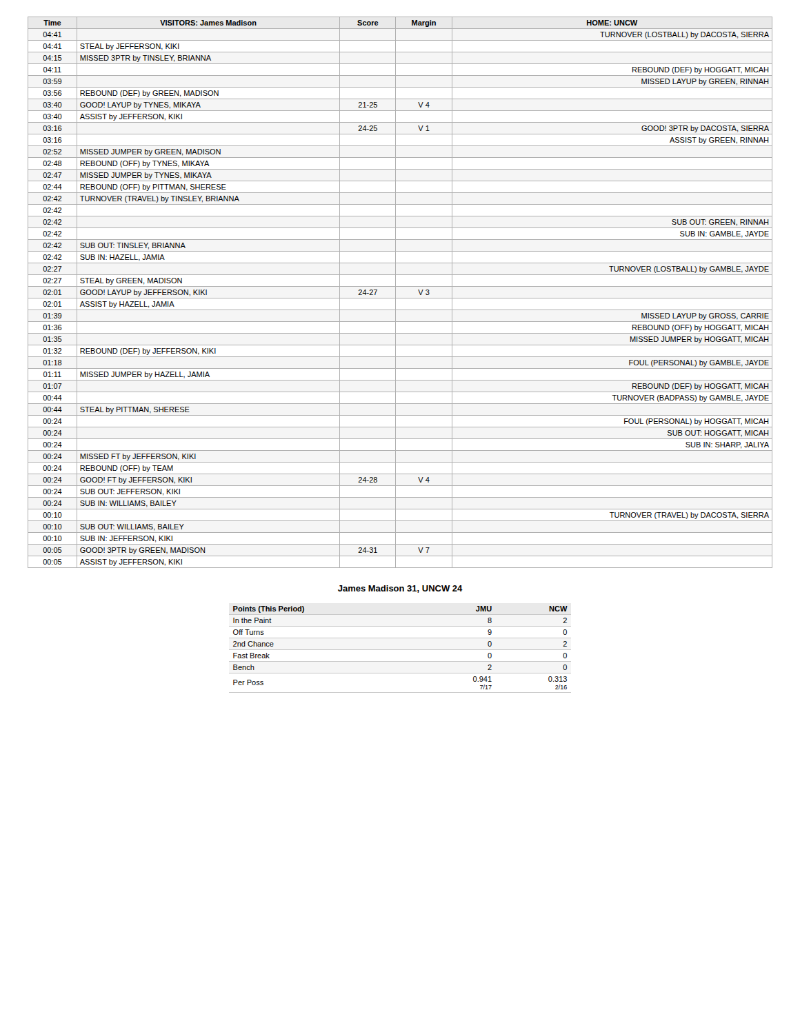| Time | VISITORS: James Madison | Score | Margin | HOME: UNCW |
| --- | --- | --- | --- | --- |
| 04:41 | | | | TURNOVER (LOSTBALL) by DACOSTA, SIERRA |
| 04:41 | STEAL by JEFFERSON, KIKI | | | |
| 04:15 | MISSED 3PTR by TINSLEY, BRIANNA | | | |
| 04:11 | | | | REBOUND (DEF) by HOGGATT, MICAH |
| 03:59 | | | | MISSED LAYUP by GREEN, RINNAH |
| 03:56 | REBOUND (DEF) by GREEN, MADISON | | | |
| 03:40 | GOOD! LAYUP by TYNES, MIKAYA | 21-25 | V 4 | |
| 03:40 | ASSIST by JEFFERSON, KIKI | | | |
| 03:16 | | 24-25 | V 1 | GOOD! 3PTR by DACOSTA, SIERRA |
| 03:16 | | | | ASSIST by GREEN, RINNAH |
| 02:52 | MISSED JUMPER by GREEN, MADISON | | | |
| 02:48 | REBOUND (OFF) by TYNES, MIKAYA | | | |
| 02:47 | MISSED JUMPER by TYNES, MIKAYA | | | |
| 02:44 | REBOUND (OFF) by PITTMAN, SHERESE | | | |
| 02:42 | TURNOVER (TRAVEL) by TINSLEY, BRIANNA | | | |
| 02:42 | | | | |
| 02:42 | | | | SUB OUT: GREEN, RINNAH |
| 02:42 | | | | SUB IN: GAMBLE, JAYDE |
| 02:42 | SUB OUT: TINSLEY, BRIANNA | | | |
| 02:42 | SUB IN: HAZELL, JAMIA | | | |
| 02:27 | | | | TURNOVER (LOSTBALL) by GAMBLE, JAYDE |
| 02:27 | STEAL by GREEN, MADISON | | | |
| 02:01 | GOOD! LAYUP by JEFFERSON, KIKI | 24-27 | V 3 | |
| 02:01 | ASSIST by HAZELL, JAMIA | | | |
| 01:39 | | | | MISSED LAYUP by GROSS, CARRIE |
| 01:36 | | | | REBOUND (OFF) by HOGGATT, MICAH |
| 01:35 | | | | MISSED JUMPER by HOGGATT, MICAH |
| 01:32 | REBOUND (DEF) by JEFFERSON, KIKI | | | |
| 01:18 | | | | FOUL (PERSONAL) by GAMBLE, JAYDE |
| 01:11 | MISSED JUMPER by HAZELL, JAMIA | | | |
| 01:07 | | | | REBOUND (DEF) by HOGGATT, MICAH |
| 00:44 | | | | TURNOVER (BADPASS) by GAMBLE, JAYDE |
| 00:44 | STEAL by PITTMAN, SHERESE | | | |
| 00:24 | | | | FOUL (PERSONAL) by HOGGATT, MICAH |
| 00:24 | | | | SUB OUT: HOGGATT, MICAH |
| 00:24 | | | | SUB IN: SHARP, JALIYA |
| 00:24 | MISSED FT by JEFFERSON, KIKI | | | |
| 00:24 | REBOUND (OFF) by TEAM | | | |
| 00:24 | GOOD! FT by JEFFERSON, KIKI | 24-28 | V 4 | |
| 00:24 | SUB OUT: JEFFERSON, KIKI | | | |
| 00:24 | SUB IN: WILLIAMS, BAILEY | | | |
| 00:10 | | | | TURNOVER (TRAVEL) by DACOSTA, SIERRA |
| 00:10 | SUB OUT: WILLIAMS, BAILEY | | | |
| 00:10 | SUB IN: JEFFERSON, KIKI | | | |
| 00:05 | GOOD! 3PTR by GREEN, MADISON | 24-31 | V 7 | |
| 00:05 | ASSIST by JEFFERSON, KIKI | | | |
James Madison 31, UNCW 24
| Points (This Period) | JMU | NCW |
| --- | --- | --- |
| In the Paint | 8 | 2 |
| Off Turns | 9 | 0 |
| 2nd Chance | 0 | 2 |
| Fast Break | 0 | 0 |
| Bench | 2 | 0 |
| Per Poss | 0.941 7/17 | 0.313 2/16 |